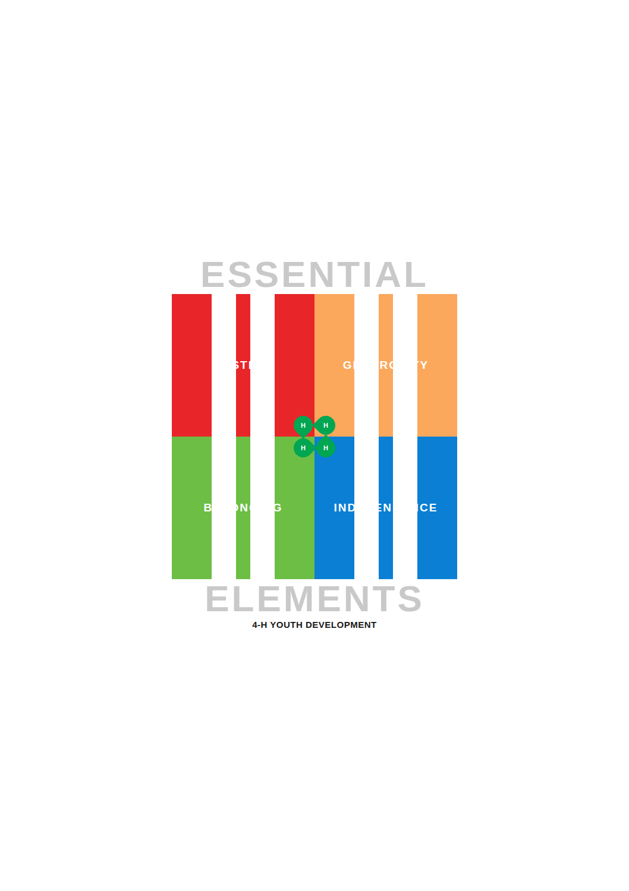ESSENTIAL
MASTERY
GENEROSITY
BELONGING
INDEPENDENCE
H
H
H
H
ELEMENTS
4-H YOUTH DEVELOPMENT